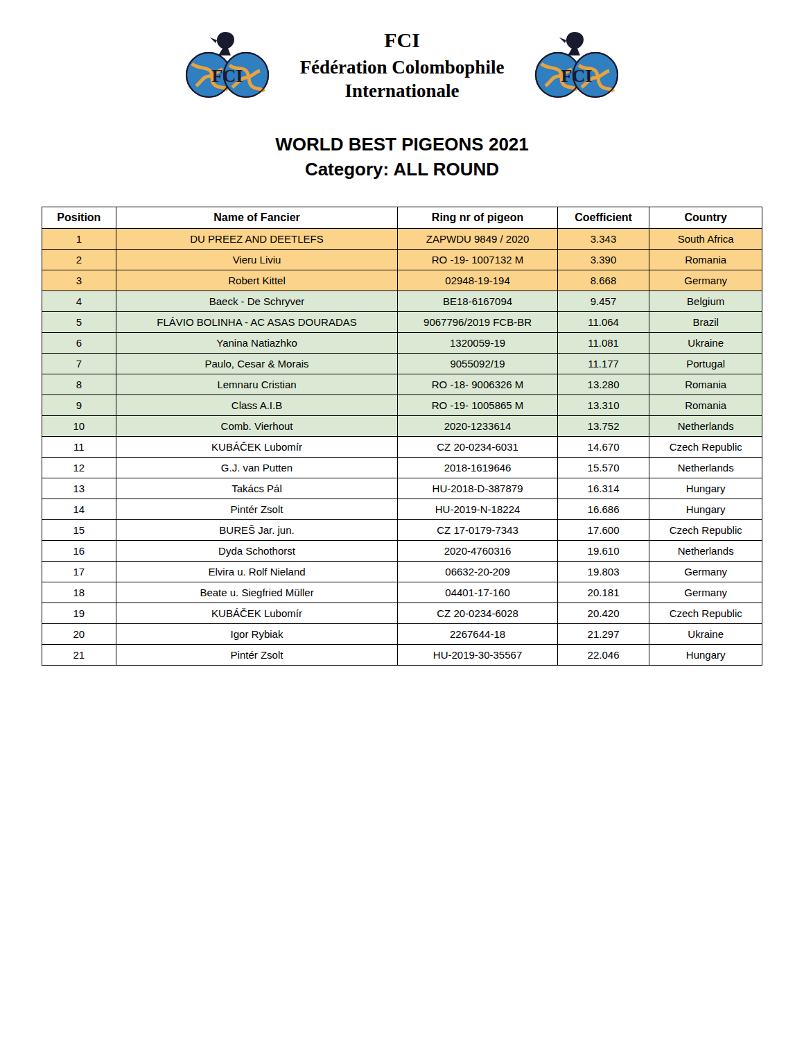FCI
FCI
Fédération Colombophile
Internationale
FCI
WORLD BEST PIGEONS 2021 Category: ALL ROUND
| Position | Name of Fancier | Ring nr of pigeon | Coefficient | Country |
| --- | --- | --- | --- | --- |
| 1 | DU PREEZ AND DEETLEFS | ZAPWDU 9849 / 2020 | 3.343 | South Africa |
| 2 | Vieru Liviu | RO -19- 1007132 M | 3.390 | Romania |
| 3 | Robert Kittel | 02948-19-194 | 8.668 | Germany |
| 4 | Baeck - De Schryver | BE18-6167094 | 9.457 | Belgium |
| 5 | FLÁVIO BOLINHA - AC ASAS DOURADAS | 9067796/2019 FCB-BR | 11.064 | Brazil |
| 6 | Yanina Natiazhko | 1320059-19 | 11.081 | Ukraine |
| 7 | Paulo, Cesar & Morais | 9055092/19 | 11.177 | Portugal |
| 8 | Lemnaru Cristian | RO -18- 9006326 M | 13.280 | Romania |
| 9 | Class A.I.B | RO -19- 1005865 M | 13.310 | Romania |
| 10 | Comb. Vierhout | 2020-1233614 | 13.752 | Netherlands |
| 11 | KUBÁČEK Lubomír | CZ 20-0234-6031 | 14.670 | Czech Republic |
| 12 | G.J. van Putten | 2018-1619646 | 15.570 | Netherlands |
| 13 | Takács Pál | HU-2018-D-387879 | 16.314 | Hungary |
| 14 | Pintér Zsolt | HU-2019-N-18224 | 16.686 | Hungary |
| 15 | BUREŠ Jar. jun. | CZ 17-0179-7343 | 17.600 | Czech Republic |
| 16 | Dyda Schothorst | 2020-4760316 | 19.610 | Netherlands |
| 17 | Elvira u. Rolf Nieland | 06632-20-209 | 19.803 | Germany |
| 18 | Beate u. Siegfried Müller | 04401-17-160 | 20.181 | Germany |
| 19 | KUBÁČEK Lubomír | CZ 20-0234-6028 | 20.420 | Czech Republic |
| 20 | Igor Rybiak | 2267644-18 | 21.297 | Ukraine |
| 21 | Pintér Zsolt | HU-2019-30-35567 | 22.046 | Hungary |